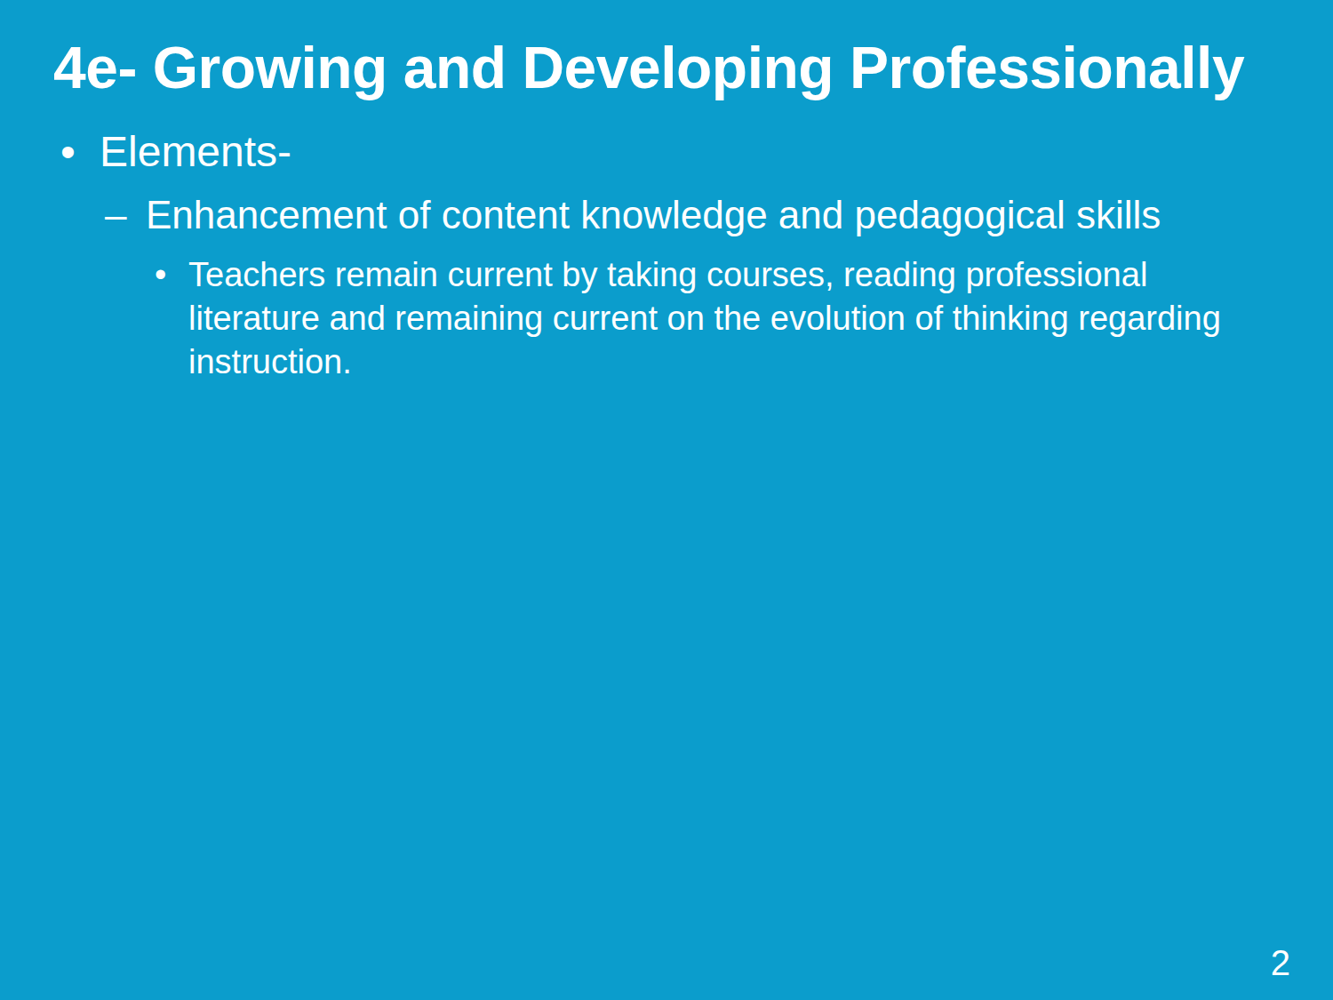4e- Growing and Developing Professionally
Elements-
Enhancement of content knowledge and pedagogical skills
Teachers remain current by taking courses, reading professional literature and remaining current on the evolution of thinking regarding instruction.
2